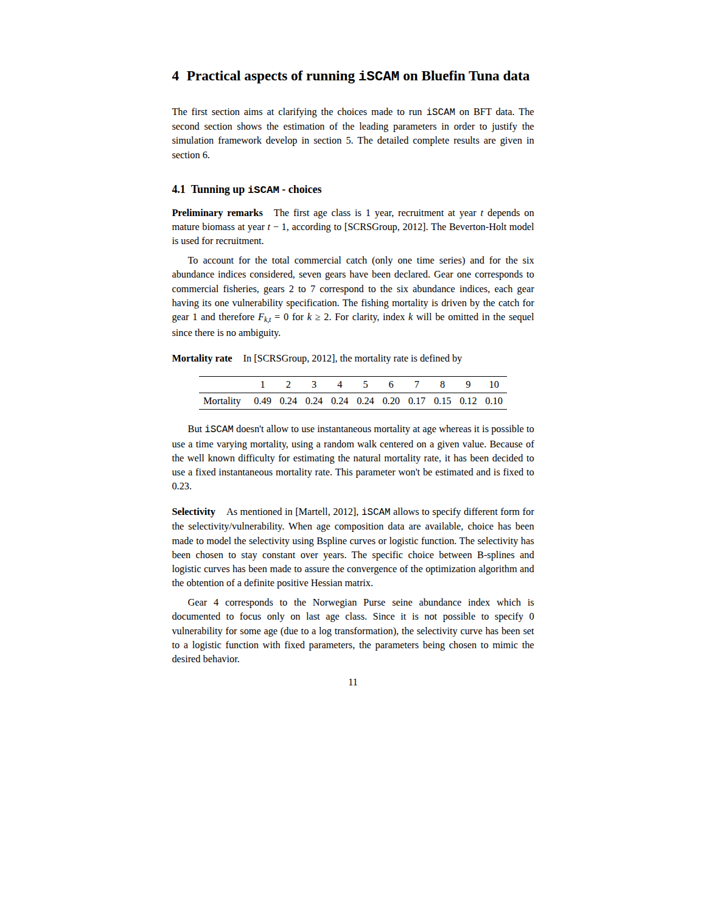4 Practical aspects of running iSCAM on Bluefin Tuna data
The first section aims at clarifying the choices made to run iSCAM on BFT data. The second section shows the estimation of the leading parameters in order to justify the simulation framework develop in section 5. The detailed complete results are given in section 6.
4.1 Tunning up iSCAM - choices
Preliminary remarks The first age class is 1 year, recruitment at year t depends on mature biomass at year t − 1, according to [SCRSGroup, 2012]. The Beverton-Holt model is used for recruitment.
To account for the total commercial catch (only one time series) and for the six abundance indices considered, seven gears have been declared. Gear one corresponds to commercial fisheries, gears 2 to 7 correspond to the six abundance indices, each gear having its one vulnerability specification. The fishing mortality is driven by the catch for gear 1 and therefore Fk,t = 0 for k ≥ 2. For clarity, index k will be omitted in the sequel since there is no ambiguity.
Mortality rate In [SCRSGroup, 2012], the mortality rate is defined by
| | 1 | 2 | 3 | 4 | 5 | 6 | 7 | 8 | 9 | 10 |
| Mortality | 0.49 | 0.24 | 0.24 | 0.24 | 0.24 | 0.20 | 0.17 | 0.15 | 0.12 | 0.10 |
But iSCAM doesn't allow to use instantaneous mortality at age whereas it is possible to use a time varying mortality, using a random walk centered on a given value. Because of the well known difficulty for estimating the natural mortality rate, it has been decided to use a fixed instantaneous mortality rate. This parameter won't be estimated and is fixed to 0.23.
Selectivity As mentioned in [Martell, 2012], iSCAM allows to specify different form for the selectivity/vulnerability. When age composition data are available, choice has been made to model the selectivity using Bspline curves or logistic function. The selectivity has been chosen to stay constant over years. The specific choice between B-splines and logistic curves has been made to assure the convergence of the optimization algorithm and the obtention of a definite positive Hessian matrix.
Gear 4 corresponds to the Norwegian Purse seine abundance index which is documented to focus only on last age class. Since it is not possible to specify 0 vulnerability for some age (due to a log transformation), the selectivity curve has been set to a logistic function with fixed parameters, the parameters being chosen to mimic the desired behavior.
11